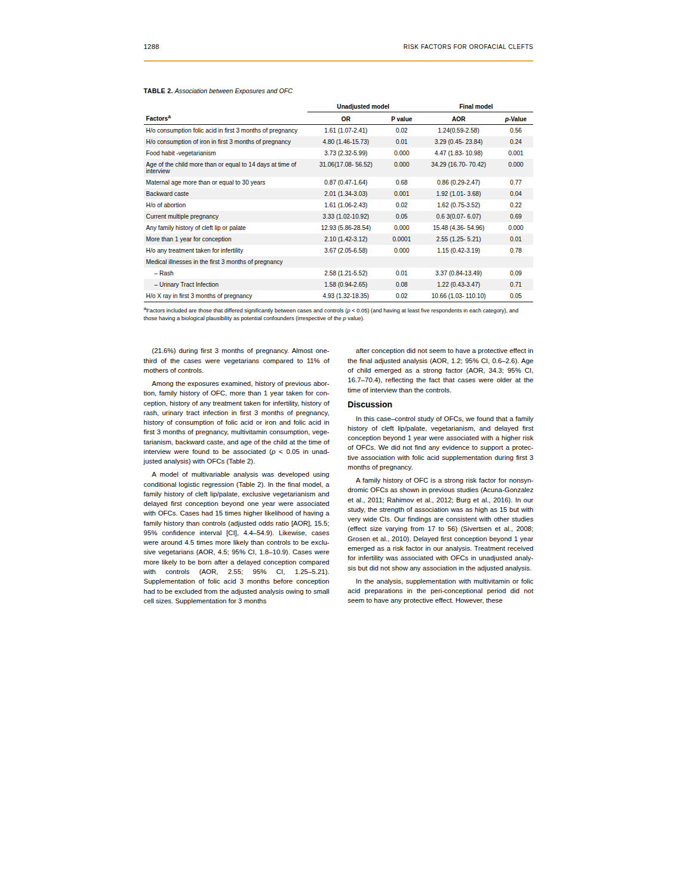1288
Risk Factors for Orofacial Clefts
TABLE 2. Association between Exposures and OFC
| | Unadjusted model | Final model |
| --- | --- | --- |
| Factors a | OR | P value | AOR | p -Value |
| H/o consumption folic acid in first 3 months of pregnancy | 1.61 (1.07-2.41) | 0.02 | 1.24(0.59-2.58) | 0.56 |
| H/o consumption of iron in first 3 months of pregnancy | 4.80 (1.46-15.73) | 0.01 | 3.29 (0.45- 23.84) | 0.24 |
| Food habit -vegetarianism | 3.73 (2.32-5.99) | 0.000 | 4.47 (1.83- 10.98) | 0.001 |
| Age of the child more than or equal to 14 days at time of interview | 31.06(17.08- 56.52) | 0.000 | 34.29 (16.70- 70.42) | 0.000 |
| Maternal age more than or equal to 30 years | 0.87 (0.47-1.64) | 0.68 | 0.86 (0.29-2.47) | 0.77 |
| Backward caste | 2.01 (1.34-3.03) | 0.001 | 1.92 (1.01- 3.68) | 0.04 |
| H/o of abortion | 1.61 (1.06-2.43) | 0.02 | 1.62 (0.75-3.52) | 0.22 |
| Current multiple pregnancy | 3.33 (1.02-10.92) | 0.05 | 0.6 3(0.07- 6.07) | 0.69 |
| Any family history of cleft lip or palate | 12.93 (5.86-28.54) | 0.000 | 15.48 (4.36- 54.96) | 0.000 |
| More than 1 year for conception | 2.10 (1.42-3.12) | 0.0001 | 2.55 (1.25- 5.21) | 0.01 |
| H/o any treatment taken for infertility | 3.67 (2.05-6.58) | 0.000 | 1.15 (0.42-3.19) | 0.78 |
| Medical illnesses in the first 3 months of pregnancy | | | | |
| – Rash | 2.58 (1.21-5.52) | 0.01 | 3.37 (0.84-13.49) | 0.09 |
| – Urinary Tract Infection | 1.58 (0.94-2.65) | 0.08 | 1.22 (0.43-3.47) | 0.71 |
| H/o X ray in first 3 months of pregnancy | 4.93 (1.32-18.35) | 0.02 | 10.66 (1.03- 110.10) | 0.05 |
aFactors included are those that differed significantly between cases and controls (p < 0.05) (and having at least five respondents in each category), and those having a biological plausibility as potential confounders (irrespective of the p value).
(21.6%) during first 3 months of pregnancy. Almost one-third of the cases were vegetarians compared to 11% of mothers of controls.
Among the exposures examined, history of previous abortion, family history of OFC, more than 1 year taken for conception, history of any treatment taken for infertility, history of rash, urinary tract infection in first 3 months of pregnancy, history of consumption of folic acid or iron and folic acid in first 3 months of pregnancy, multivitamin consumption, vegetarianism, backward caste, and age of the child at the time of interview were found to be associated (p < 0.05 in unadjusted analysis) with OFCs (Table 2).
A model of multivariable analysis was developed using conditional logistic regression (Table 2). In the final model, a family history of cleft lip/palate, exclusive vegetarianism and delayed first conception beyond one year were associated with OFCs. Cases had 15 times higher likelihood of having a family history than controls (adjusted odds ratio [AOR], 15.5; 95% confidence interval [CI], 4.4–54.9). Likewise, cases were around 4.5 times more likely than controls to be exclusive vegetarians (AOR, 4.5; 95% CI, 1.8–10.9). Cases were more likely to be born after a delayed conception compared with controls (AOR, 2.55; 95% CI, 1.25–5.21). Supplementation of folic acid 3 months before conception had to be excluded from the adjusted analysis owing to small cell sizes. Supplementation for 3 months
after conception did not seem to have a protective effect in the final adjusted analysis (AOR, 1.2; 95% CI, 0.6–2.6). Age of child emerged as a strong factor (AOR, 34.3; 95% CI, 16.7–70.4), reflecting the fact that cases were older at the time of interview than the controls.
Discussion
In this case–control study of OFCs, we found that a family history of cleft lip/palate, vegetarianism, and delayed first conception beyond 1 year were associated with a higher risk of OFCs. We did not find any evidence to support a protective association with folic acid supplementation during first 3 months of pregnancy.
A family history of OFC is a strong risk factor for nonsyndromic OFCs as shown in previous studies (Acuna-Gonzalez et al., 2011; Rahimov et al., 2012; Burg et al., 2016). In our study, the strength of association was as high as 15 but with very wide CIs. Our findings are consistent with other studies (effect size varying from 17 to 56) (Sivertsen et al., 2008; Grosen et al., 2010). Delayed first conception beyond 1 year emerged as a risk factor in our analysis. Treatment received for infertility was associated with OFCs in unadjusted analysis but did not show any association in the adjusted analysis.
In the analysis, supplementation with multivitamin or folic acid preparations in the peri-conceptional period did not seem to have any protective effect. However, these